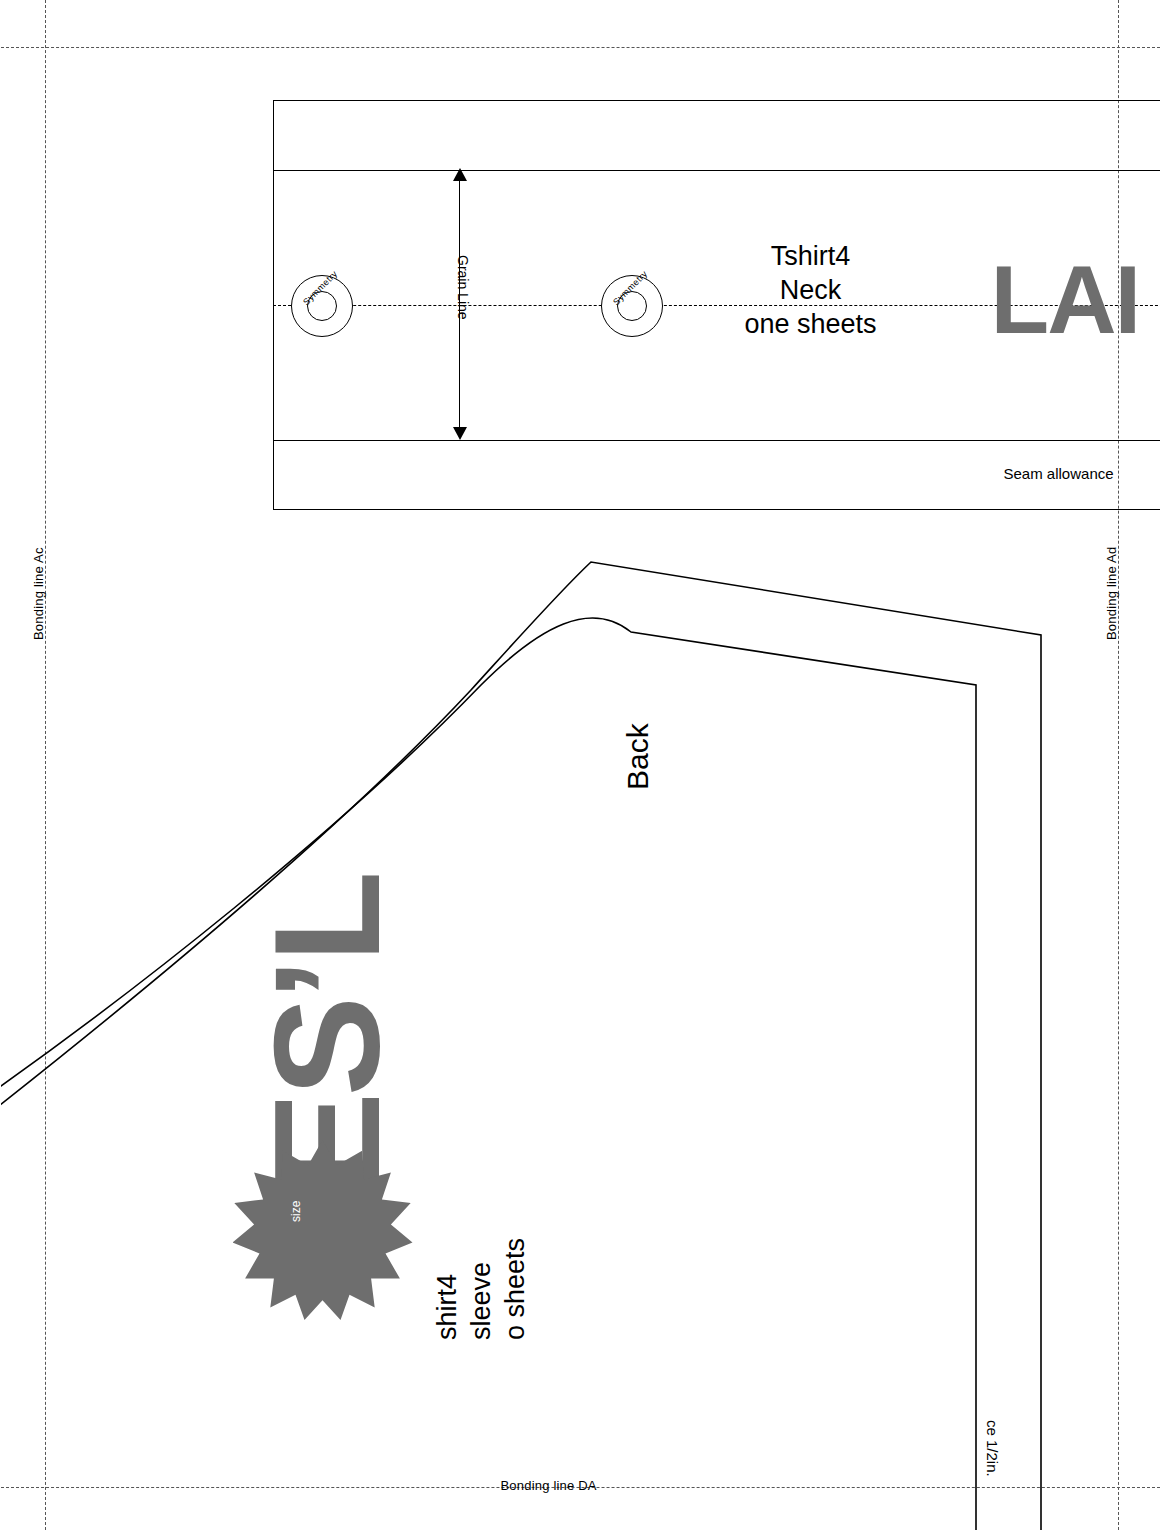Bonding line Ac
Bonding line Ad
Bonding line DA
Grain Line
Symmetry
Symmetry
Tshirt4
Neck
one sheets
Seam allowance
LAI
IES’L
size
shirt4
sleeve
o sheets
Back
ce 1/2in.